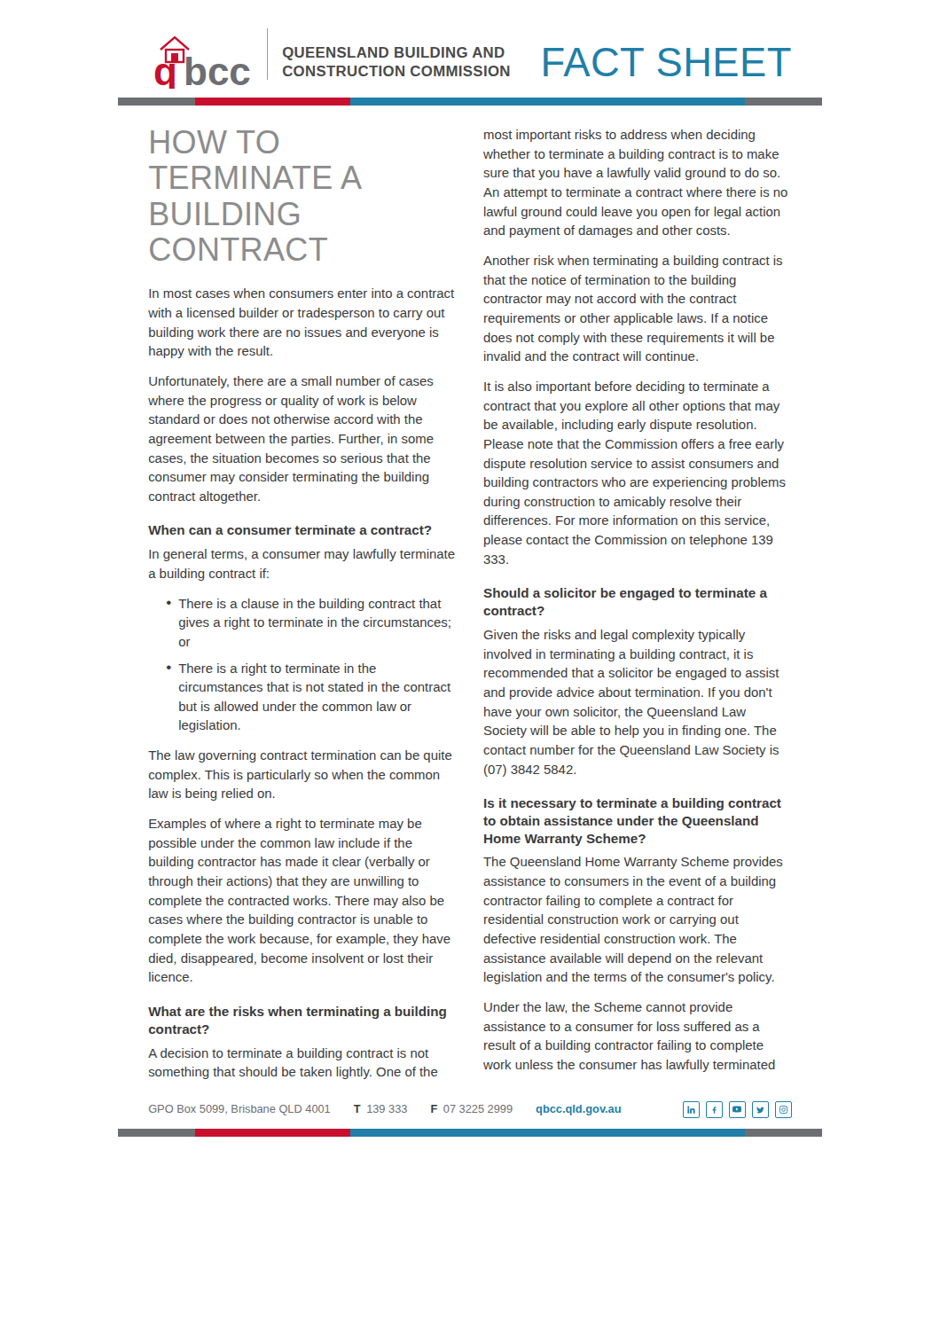q bcc
Queensland Building and
Construction Commission
FACT SHEET
How to terminate a building contract
In most cases when consumers enter into a contract with a licensed builder or tradesperson to carry out building work there are no issues and everyone is happy with the result.
Unfortunately, there are a small number of cases where the progress or quality of work is below standard or does not otherwise accord with the agreement between the parties. Further, in some cases, the situation becomes so serious that the consumer may consider terminating the building contract altogether.
When can a consumer terminate a contract?
In general terms, a consumer may lawfully terminate a building contract if:
There is a clause in the building contract that gives a right to terminate in the circumstances; or
There is a right to terminate in the circumstances that is not stated in the contract but is allowed under the common law or legislation.
The law governing contract termination can be quite complex. This is particularly so when the common law is being relied on.
Examples of where a right to terminate may be possible under the common law include if the building contractor has made it clear (verbally or through their actions) that they are unwilling to complete the contracted works. There may also be cases where the building contractor is unable to complete the work because, for example, they have died, disappeared, become insolvent or lost their licence.
What are the risks when terminating a building contract?
A decision to terminate a building contract is not something that should be taken lightly. One of the most important risks to address when deciding whether to terminate a building contract is to make sure that you have a lawfully valid ground to do so. An attempt to terminate a contract where there is no lawful ground could leave you open for legal action and payment of damages and other costs.
Another risk when terminating a building contract is that the notice of termination to the building contractor may not accord with the contract requirements or other applicable laws. If a notice does not comply with these requirements it will be invalid and the contract will continue.
It is also important before deciding to terminate a contract that you explore all other options that may be available, including early dispute resolution. Please note that the Commission offers a free early dispute resolution service to assist consumers and building contractors who are experiencing problems during construction to amicably resolve their differences. For more information on this service, please contact the Commission on telephone 139 333.
Should a solicitor be engaged to terminate a contract?
Given the risks and legal complexity typically involved in terminating a building contract, it is recommended that a solicitor be engaged to assist and provide advice about termination. If you don't have your own solicitor, the Queensland Law Society will be able to help you in finding one. The contact number for the Queensland Law Society is (07) 3842 5842.
Is it necessary to terminate a building contract to obtain assistance under the Queensland Home Warranty Scheme?
The Queensland Home Warranty Scheme provides assistance to consumers in the event of a building contractor failing to complete a contract for residential construction work or carrying out defective residential construction work. The assistance available will depend on the relevant legislation and the terms of the consumer's policy.
Under the law, the Scheme cannot provide assistance to a consumer for loss suffered as a result of a building contractor failing to complete work unless the consumer has lawfully terminated
GPO Box 5099, Brisbane QLD 4001 T 139 333 F 07 3225 2999 qbcc.qld.gov.au